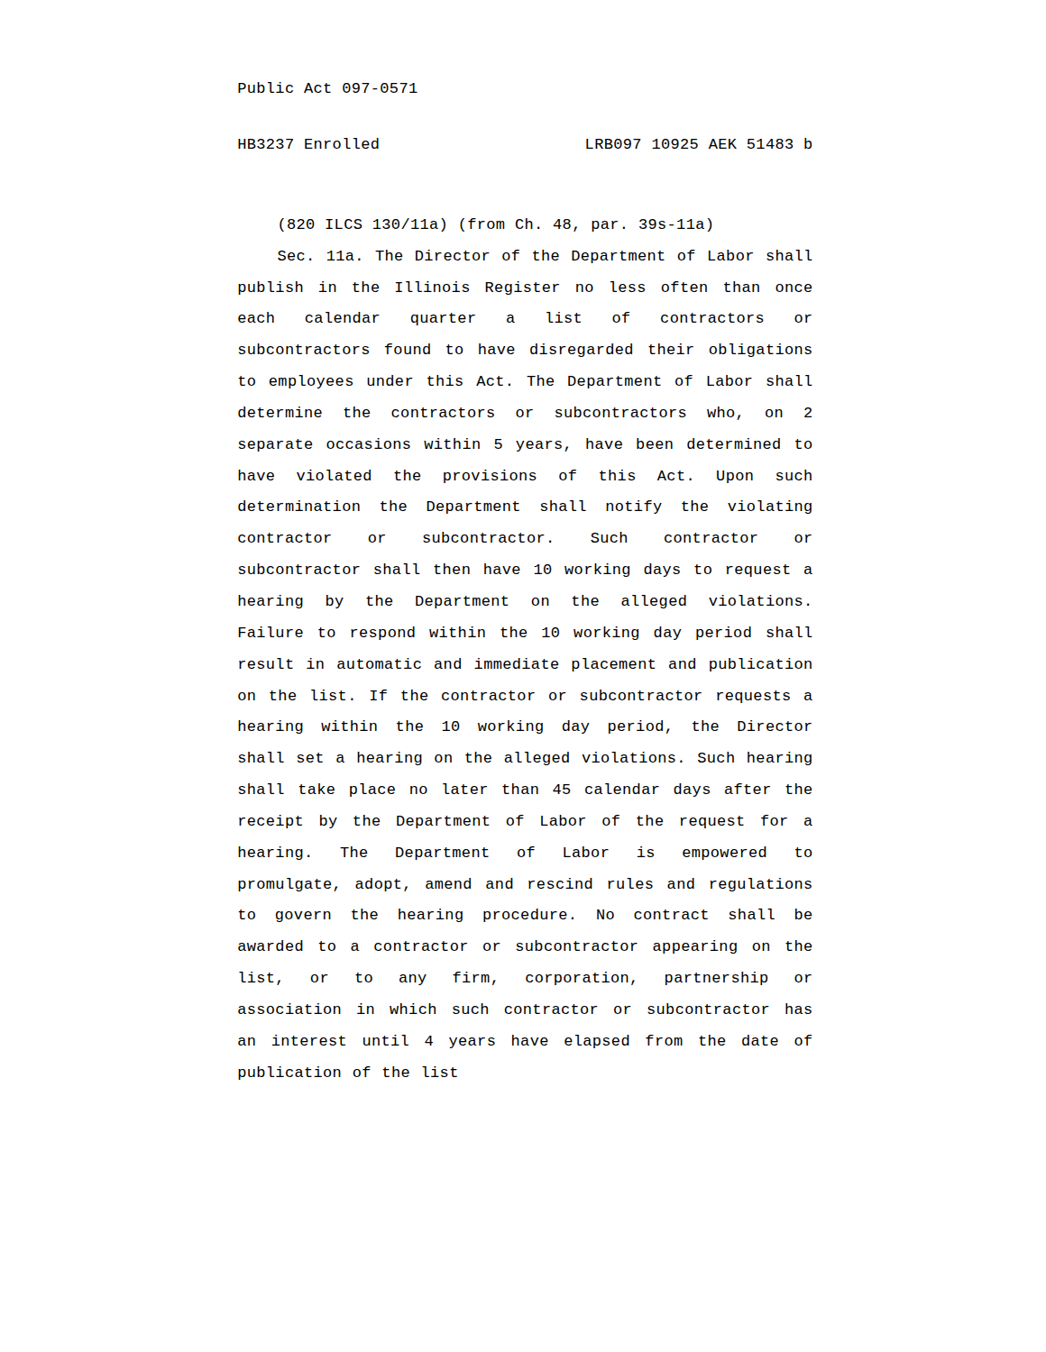Public Act 097-0571
HB3237 Enrolled LRB097 10925 AEK 51483 b
(820 ILCS 130/11a) (from Ch. 48, par. 39s-11a)
Sec. 11a. The Director of the Department of Labor shall publish in the Illinois Register no less often than once each calendar quarter a list of contractors or subcontractors found to have disregarded their obligations to employees under this Act. The Department of Labor shall determine the contractors or subcontractors who, on 2 separate occasions within 5 years, have been determined to have violated the provisions of this Act. Upon such determination the Department shall notify the violating contractor or subcontractor. Such contractor or subcontractor shall then have 10 working days to request a hearing by the Department on the alleged violations. Failure to respond within the 10 working day period shall result in automatic and immediate placement and publication on the list. If the contractor or subcontractor requests a hearing within the 10 working day period, the Director shall set a hearing on the alleged violations. Such hearing shall take place no later than 45 calendar days after the receipt by the Department of Labor of the request for a hearing. The Department of Labor is empowered to promulgate, adopt, amend and rescind rules and regulations to govern the hearing procedure. No contract shall be awarded to a contractor or subcontractor appearing on the list, or to any firm, corporation, partnership or association in which such contractor or subcontractor has an interest until 4 years have elapsed from the date of publication of the list